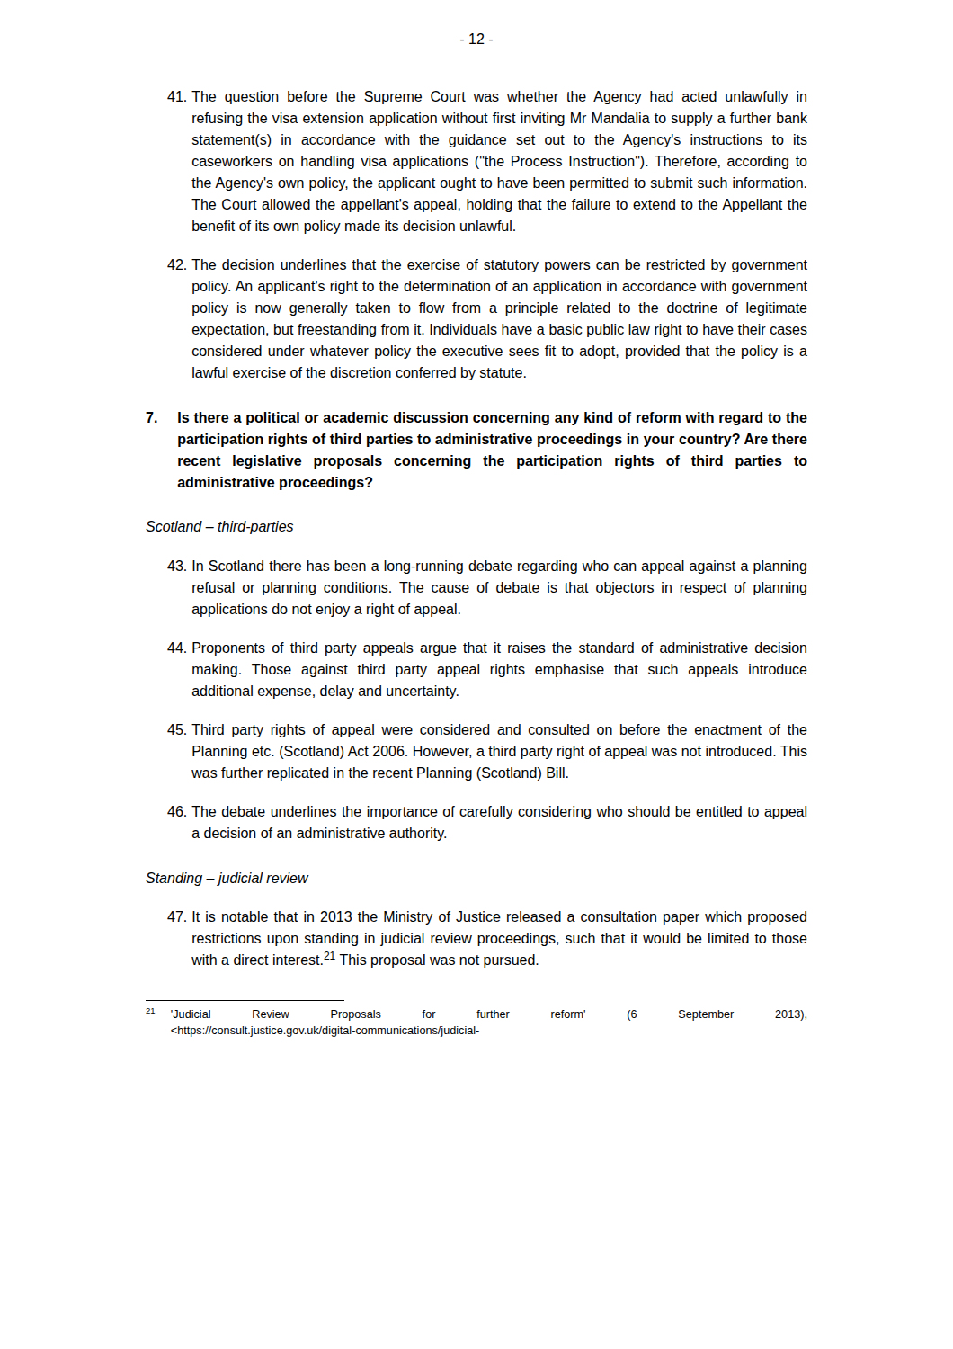- 12 -
41. The question before the Supreme Court was whether the Agency had acted unlawfully in refusing the visa extension application without first inviting Mr Mandalia to supply a further bank statement(s) in accordance with the guidance set out to the Agency's instructions to its caseworkers on handling visa applications ("the Process Instruction"). Therefore, according to the Agency's own policy, the applicant ought to have been permitted to submit such information. The Court allowed the appellant's appeal, holding that the failure to extend to the Appellant the benefit of its own policy made its decision unlawful.
42. The decision underlines that the exercise of statutory powers can be restricted by government policy. An applicant's right to the determination of an application in accordance with government policy is now generally taken to flow from a principle related to the doctrine of legitimate expectation, but freestanding from it. Individuals have a basic public law right to have their cases considered under whatever policy the executive sees fit to adopt, provided that the policy is a lawful exercise of the discretion conferred by statute.
7. Is there a political or academic discussion concerning any kind of reform with regard to the participation rights of third parties to administrative proceedings in your country? Are there recent legislative proposals concerning the participation rights of third parties to administrative proceedings?
Scotland – third-parties
43. In Scotland there has been a long-running debate regarding who can appeal against a planning refusal or planning conditions. The cause of debate is that objectors in respect of planning applications do not enjoy a right of appeal.
44. Proponents of third party appeals argue that it raises the standard of administrative decision making. Those against third party appeal rights emphasise that such appeals introduce additional expense, delay and uncertainty.
45. Third party rights of appeal were considered and consulted on before the enactment of the Planning etc. (Scotland) Act 2006. However, a third party right of appeal was not introduced. This was further replicated in the recent Planning (Scotland) Bill.
46. The debate underlines the importance of carefully considering who should be entitled to appeal a decision of an administrative authority.
Standing – judicial review
47. It is notable that in 2013 the Ministry of Justice released a consultation paper which proposed restrictions upon standing in judicial review proceedings, such that it would be limited to those with a direct interest.21 This proposal was not pursued.
21 'Judicial Review Proposals for further reform'(6 September 2013), <https://consult.justice.gov.uk/digital-communications/judicial-